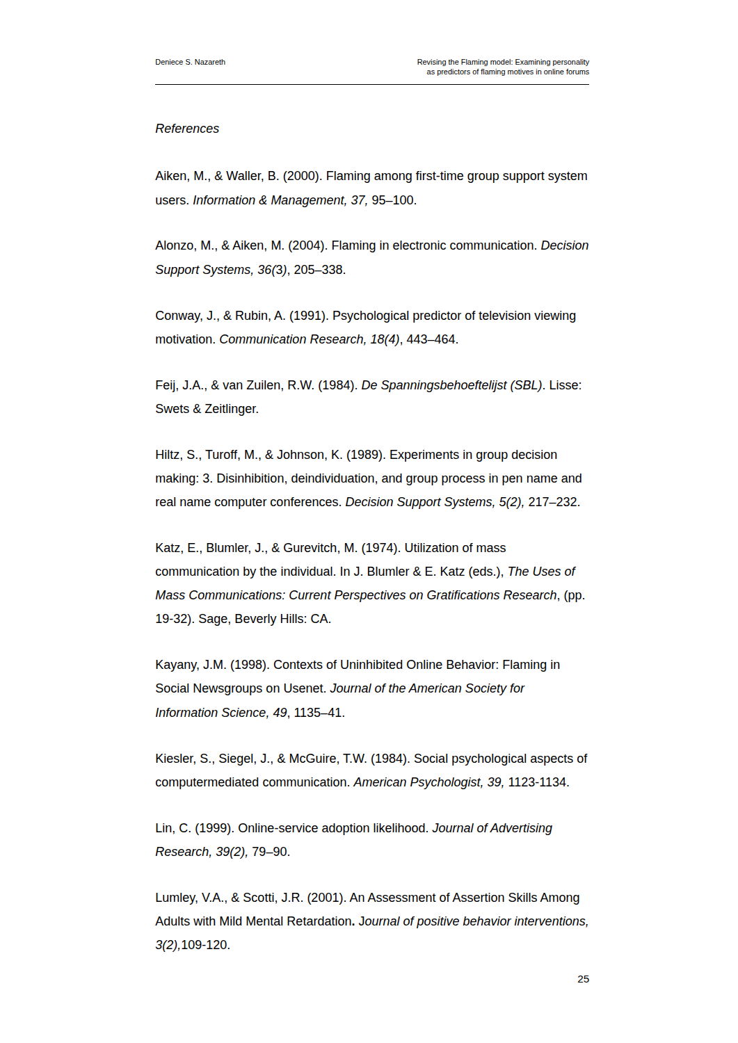Deniece S. Nazareth
Revising the Flaming model: Examining personality
as predictors of flaming motives in online forums
References
Aiken, M., & Waller, B. (2000). Flaming among first-time group support system users. Information & Management, 37, 95–100.
Alonzo, M., & Aiken, M. (2004). Flaming in electronic communication. Decision Support Systems, 36(3), 205–338.
Conway, J., & Rubin, A. (1991). Psychological predictor of television viewing motivation. Communication Research, 18(4), 443–464.
Feij, J.A., & van Zuilen, R.W. (1984). De Spanningsbehoeftelijst (SBL). Lisse: Swets & Zeitlinger.
Hiltz, S., Turoff, M., & Johnson, K. (1989). Experiments in group decision making: 3. Disinhibition, deindividuation, and group process in pen name and real name computer conferences. Decision Support Systems, 5(2), 217–232.
Katz, E., Blumler, J., & Gurevitch, M. (1974). Utilization of mass communication by the individual. In J. Blumler & E. Katz (eds.), The Uses of Mass Communications: Current Perspectives on Gratifications Research, (pp. 19-32). Sage, Beverly Hills: CA.
Kayany, J.M. (1998). Contexts of Uninhibited Online Behavior: Flaming in Social Newsgroups on Usenet. Journal of the American Society for Information Science, 49, 1135–41.
Kiesler, S., Siegel, J., & McGuire, T.W. (1984). Social psychological aspects of computermediated communication. American Psychologist, 39, 1123-1134.
Lin, C. (1999). Online-service adoption likelihood. Journal of Advertising Research, 39(2), 79–90.
Lumley, V.A., & Scotti, J.R. (2001). An Assessment of Assertion Skills Among Adults with Mild Mental Retardation. Journal of positive behavior interventions, 3(2), 109-120.
25